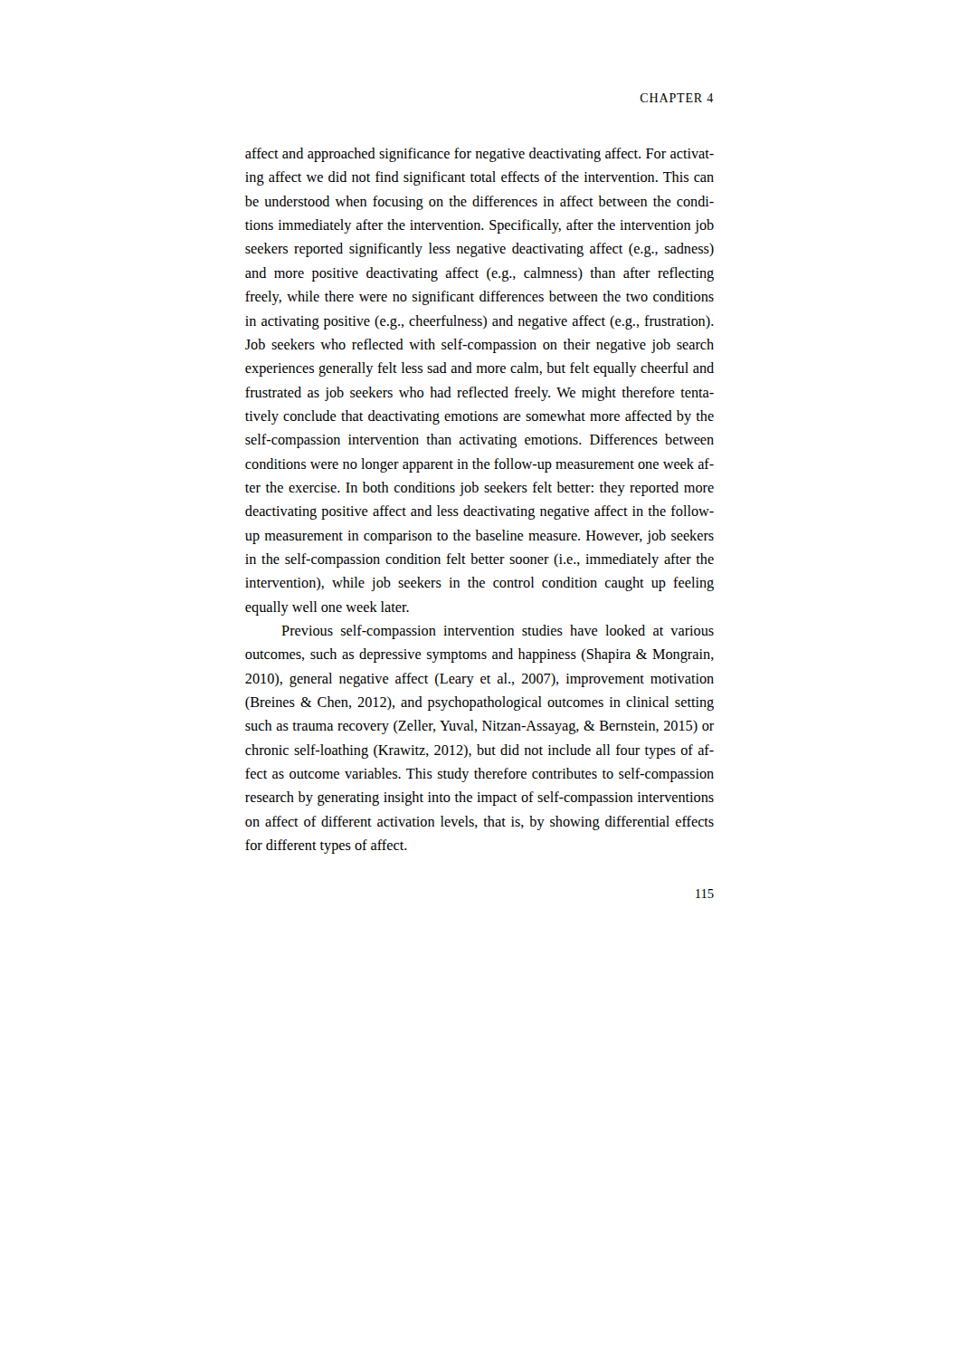CHAPTER 4
affect and approached significance for negative deactivating affect. For activating affect we did not find significant total effects of the intervention. This can be understood when focusing on the differences in affect between the conditions immediately after the intervention. Specifically, after the intervention job seekers reported significantly less negative deactivating affect (e.g., sadness) and more positive deactivating affect (e.g., calmness) than after reflecting freely, while there were no significant differences between the two conditions in activating positive (e.g., cheerfulness) and negative affect (e.g., frustration). Job seekers who reflected with self-compassion on their negative job search experiences generally felt less sad and more calm, but felt equally cheerful and frustrated as job seekers who had reflected freely. We might therefore tentatively conclude that deactivating emotions are somewhat more affected by the self-compassion intervention than activating emotions. Differences between conditions were no longer apparent in the follow-up measurement one week after the exercise. In both conditions job seekers felt better: they reported more deactivating positive affect and less deactivating negative affect in the follow-up measurement in comparison to the baseline measure. However, job seekers in the self-compassion condition felt better sooner (i.e., immediately after the intervention), while job seekers in the control condition caught up feeling equally well one week later.
Previous self-compassion intervention studies have looked at various outcomes, such as depressive symptoms and happiness (Shapira & Mongrain, 2010), general negative affect (Leary et al., 2007), improvement motivation (Breines & Chen, 2012), and psychopathological outcomes in clinical setting such as trauma recovery (Zeller, Yuval, Nitzan-Assayag, & Bernstein, 2015) or chronic self-loathing (Krawitz, 2012), but did not include all four types of affect as outcome variables. This study therefore contributes to self-compassion research by generating insight into the impact of self-compassion interventions on affect of different activation levels, that is, by showing differential effects for different types of affect.
115